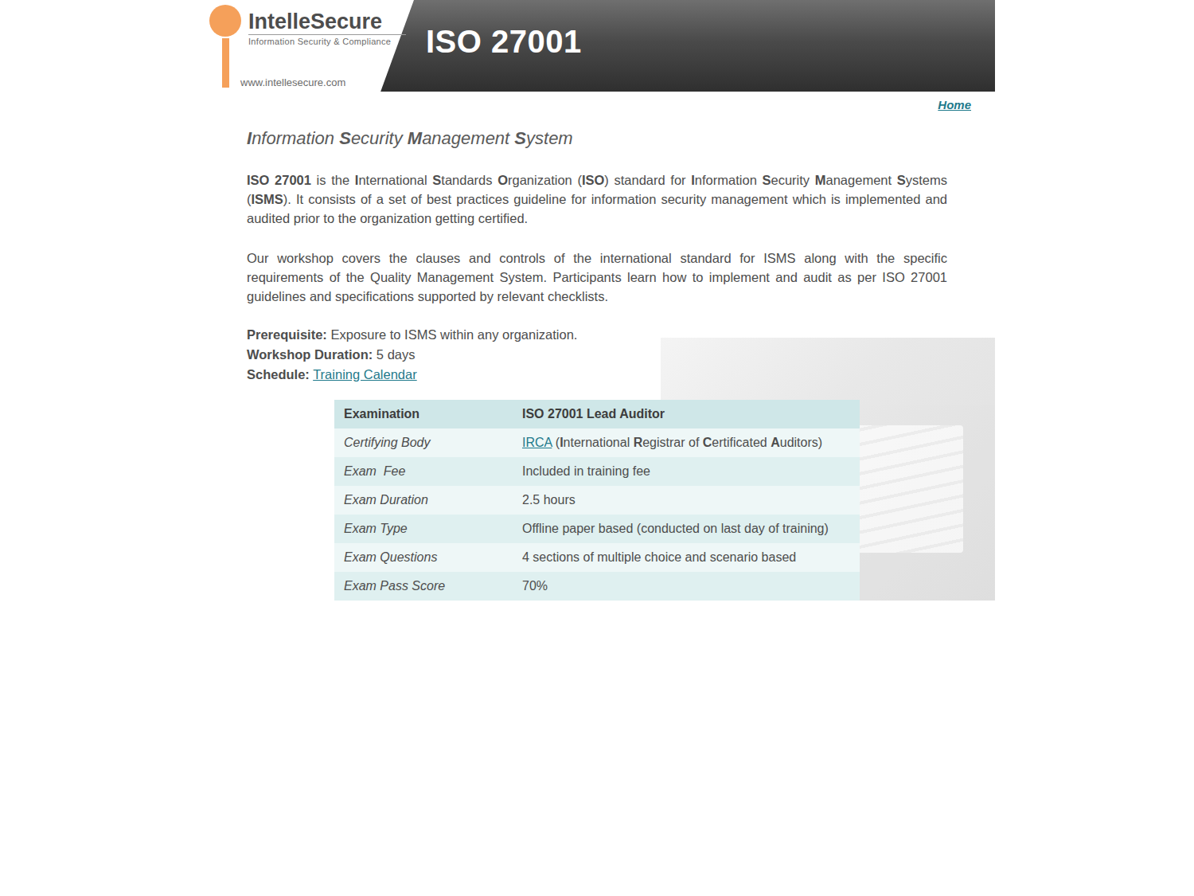IntelleSecure
Information Security & Compliance
www.intellesecure.com
ISO 27001
Home
Information Security Management System
ISO 27001 is the International Standards Organization (ISO) standard for Information Security Management Systems (ISMS). It consists of a set of best practices guideline for information security management which is implemented and audited prior to the organization getting certified.
Our workshop covers the clauses and controls of the international standard for ISMS along with the specific requirements of the Quality Management System. Participants learn how to implement and audit as per ISO 27001 guidelines and specifications supported by relevant checklists.
Prerequisite: Exposure to ISMS within any organization.
Workshop Duration: 5 days
Schedule: Training Calendar
| Examination | ISO 27001 Lead Auditor |
| --- | --- |
| Certifying Body | IRCA ( I nternational R egistrar of C ertificated A uditors) |
| Exam Fee | Included in training fee |
| Exam Duration | 2.5 hours |
| Exam Type | Offline paper based (conducted on last day of training) |
| Exam Questions | 4 sections of multiple choice and scenario based |
| Exam Pass Score | 70% |